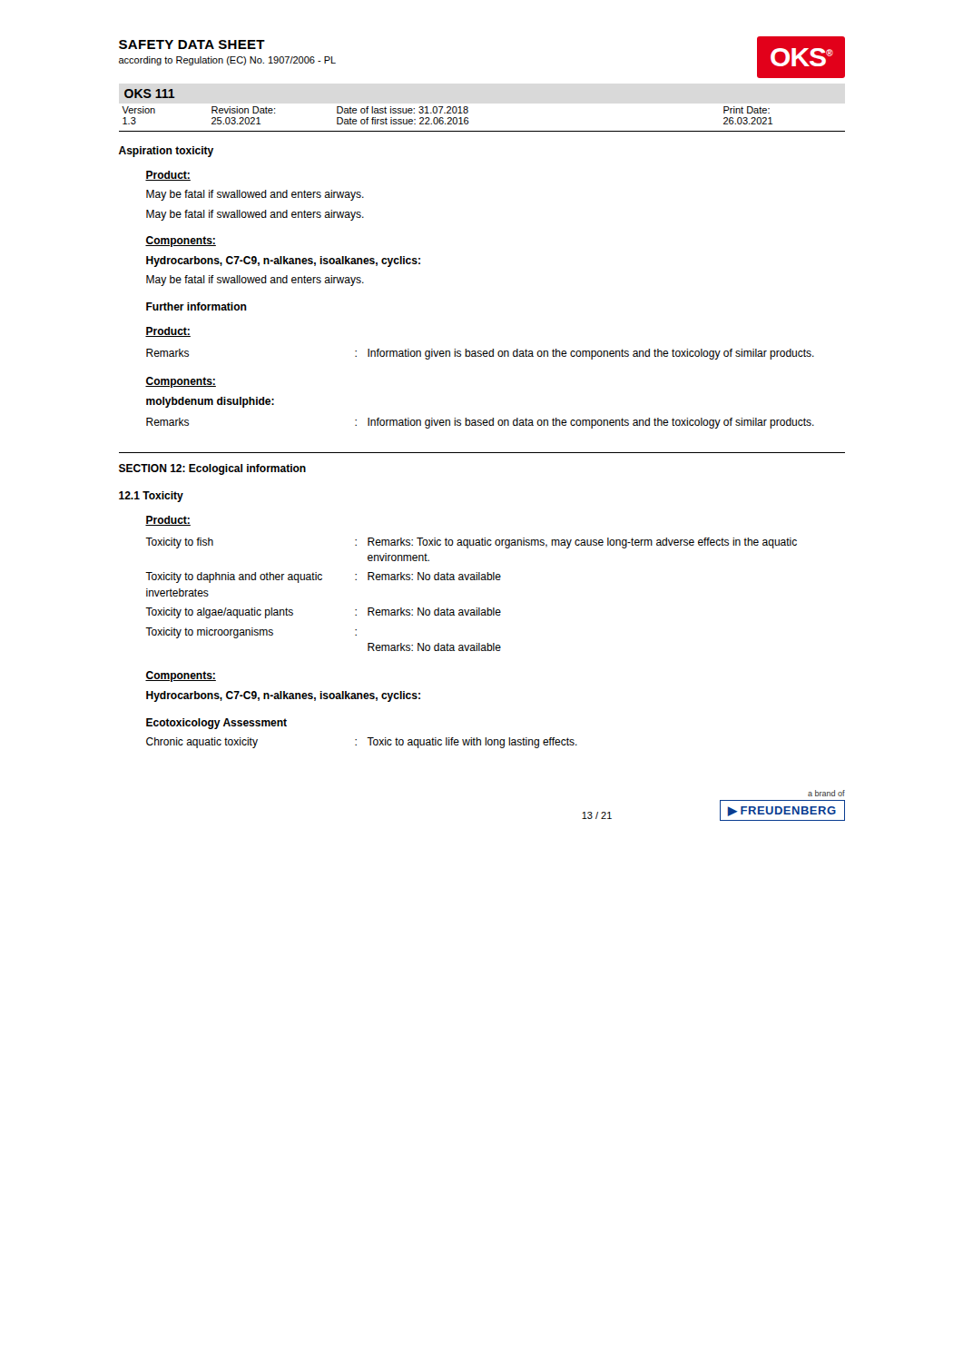SAFETY DATA SHEET
according to Regulation (EC) No. 1907/2006 - PL
OKS®
OKS 111
| Version 1.3 | Revision Date: 25.03.2021 | Date of last issue: 31.07.2018 Date of first issue: 22.06.2016 | Print Date: 26.03.2021 |
Aspiration toxicity
Product:
May be fatal if swallowed and enters airways.
May be fatal if swallowed and enters airways.
Components:
Hydrocarbons, C7-C9, n-alkanes, isoalkanes, cyclics:
May be fatal if swallowed and enters airways.
Further information
Product:
| Remarks | : | Information given is based on data on the components and the toxicology of similar products. |
Components:
molybdenum disulphide:
| Remarks | : | Information given is based on data on the components and the toxicology of similar products. |
SECTION 12: Ecological information
12.1 Toxicity
Product:
| Toxicity to fish | : | Remarks: Toxic to aquatic organisms, may cause long-term adverse effects in the aquatic environment. |
| Toxicity to daphnia and other aquatic invertebrates | : | Remarks: No data available |
| Toxicity to algae/aquatic plants | : | Remarks: No data available |
| Toxicity to microorganisms | : | Remarks: No data available |
Components:
Hydrocarbons, C7-C9, n-alkanes, isoalkanes, cyclics:
Ecotoxicology Assessment
| Chronic aquatic toxicity | : | Toxic to aquatic life with long lasting effects. |
13 / 21
a brand of
▶FREUDENBERG